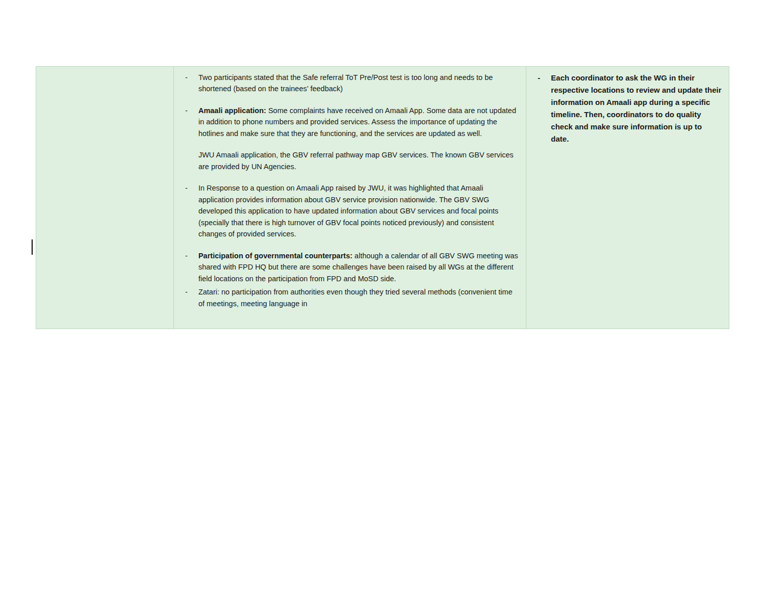| | Two participants stated that the Safe referral ToT Pre/Post test is too long and needs to be shortened (based on the trainees’ feedback) Amaali application: Some complaints have received on Amaali App. Some data are not updated in addition to phone numbers and provided services. Assess the importance of updating the hotlines and make sure that they are functioning, and the services are updated as well. JWU Amaali application, the GBV referral pathway map GBV services. The known GBV services are provided by UN Agencies. In Response to a question on Amaali App raised by JWU, it was highlighted that Amaali application provides information about GBV service provision nationwide. The GBV SWG developed this application to have updated information about GBV services and focal points (specially that there is high turnover of GBV focal points noticed previously) and consistent changes of provided services. Participation of governmental counterparts: although a calendar of all GBV SWG meeting was shared with FPD HQ but there are some challenges have been raised by all WGs at the different field locations on the participation from FPD and MoSD side. Zatari: no participation from authorities even though they tried several methods (convenient time of meetings, meeting language in | Each coordinator to ask the WG in their respective locations to review and update their information on Amaali app during a specific timeline. Then, coordinators to do quality check and make sure information is up to date. |